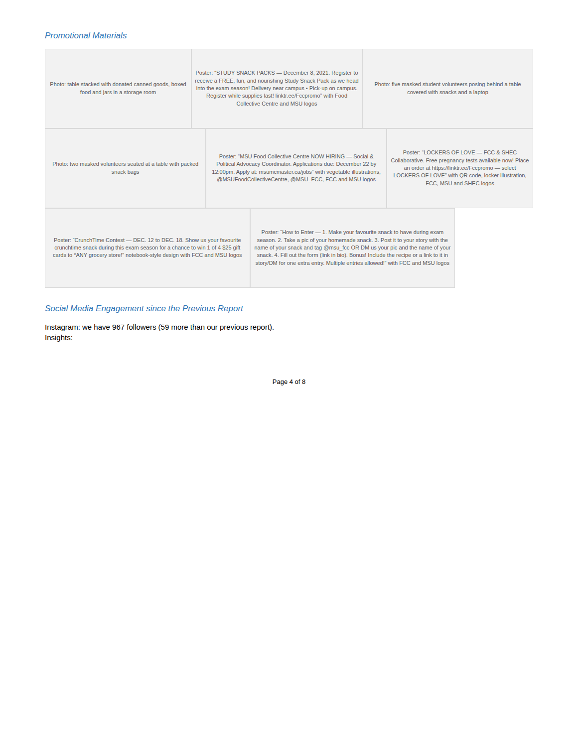Promotional Materials
Photo: table stacked with donated canned goods, boxed food and jars in a storage room
Poster: “STUDY SNACK PACKS — December 8, 2021. Register to receive a FREE, fun, and nourishing Study Snack Pack as we head into the exam season! Delivery near campus • Pick-up on campus. Register while supplies last! linktr.ee/Fccpromo” with Food Collective Centre and MSU logos
Photo: five masked student volunteers posing behind a table covered with snacks and a laptop
Photo: two masked volunteers seated at a table with packed snack bags
Poster: “MSU Food Collective Centre NOW HIRING — Social & Political Advocacy Coordinator. Applications due: December 22 by 12:00pm. Apply at: msumcmaster.ca/jobs” with vegetable illustrations, @MSUFoodCollectiveCentre, @MSU_FCC, FCC and MSU logos
Poster: “LOCKERS OF LOVE — FCC & SHEC Collaborative. Free pregnancy tests available now! Place an order at https://linktr.ee/Fccpromo — select LOCKERS OF LOVE” with QR code, locker illustration, FCC, MSU and SHEC logos
Poster: “CrunchTime Contest — DEC. 12 to DEC. 18. Show us your favourite crunchtime snack during this exam season for a chance to win 1 of 4 $25 gift cards to *ANY grocery store!” notebook-style design with FCC and MSU logos
Poster: “How to Enter — 1. Make your favourite snack to have during exam season. 2. Take a pic of your homemade snack. 3. Post it to your story with the name of your snack and tag @msu_fcc OR DM us your pic and the name of your snack. 4. Fill out the form (link in bio). Bonus! Include the recipe or a link to it in story/DM for one extra entry. Multiple entries allowed!” with FCC and MSU logos
Social Media Engagement since the Previous Report
Instagram: we have 967 followers (59 more than our previous report).
Insights:
Page 4 of 8